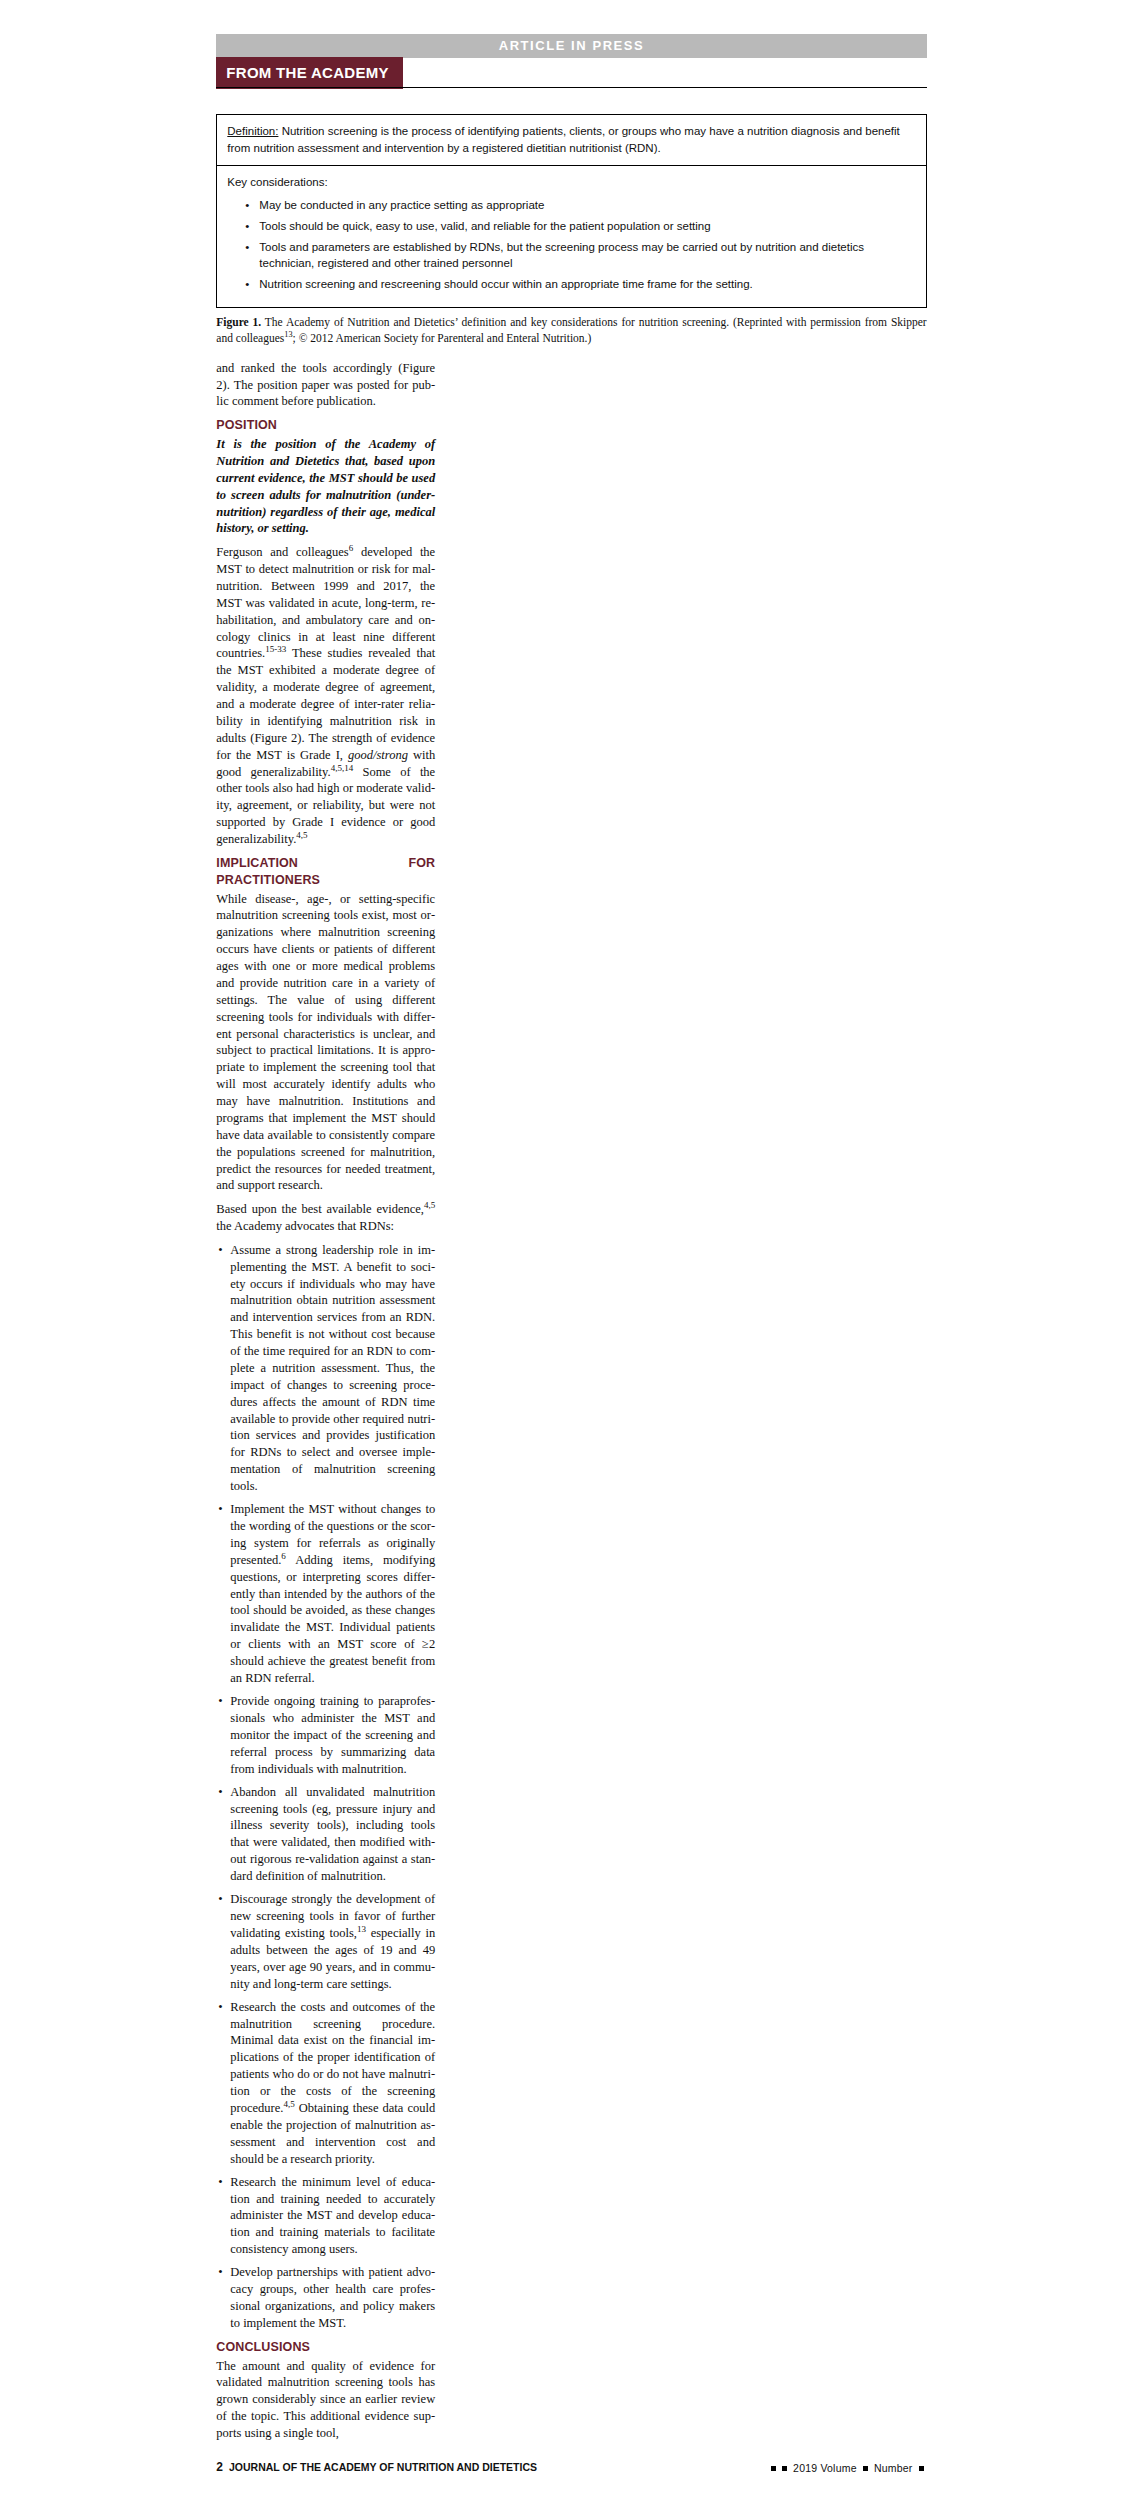ARTICLE IN PRESS
FROM THE ACADEMY
Definition: Nutrition screening is the process of identifying patients, clients, or groups who may have a nutrition diagnosis and benefit from nutrition assessment and intervention by a registered dietitian nutritionist (RDN).
Key considerations:
May be conducted in any practice setting as appropriate
Tools should be quick, easy to use, valid, and reliable for the patient population or setting
Tools and parameters are established by RDNs, but the screening process may be carried out by nutrition and dietetics technician, registered and other trained personnel
Nutrition screening and rescreening should occur within an appropriate time frame for the setting.
Figure 1. The Academy of Nutrition and Dietetics’ definition and key considerations for nutrition screening. (Reprinted with permission from Skipper and colleagues13; © 2012 American Society for Parenteral and Enteral Nutrition.)
and ranked the tools accordingly (Figure 2). The position paper was posted for public comment before publication.
POSITION
It is the position of the Academy of Nutrition and Dietetics that, based upon current evidence, the MST should be used to screen adults for malnutrition (undernutrition) regardless of their age, medical history, or setting.
Ferguson and colleagues6 developed the MST to detect malnutrition or risk for malnutrition. Between 1999 and 2017, the MST was validated in acute, long-term, rehabilitation, and ambulatory care and oncology clinics in at least nine different countries.15-33 These studies revealed that the MST exhibited a moderate degree of validity, a moderate degree of agreement, and a moderate degree of inter-rater reliability in identifying malnutrition risk in adults (Figure 2). The strength of evidence for the MST is Grade I, good/strong with good generalizability.4,5,14 Some of the other tools also had high or moderate validity, agreement, or reliability, but were not supported by Grade I evidence or good generalizability.4,5
IMPLICATION FOR PRACTITIONERS
While disease-, age-, or setting-specific malnutrition screening tools exist, most organizations where malnutrition screening occurs have clients or patients of different ages with one or more medical problems and provide nutrition care in a variety of settings. The value of using different screening tools for individuals with different personal characteristics is unclear, and subject to practical limitations. It is appropriate to implement the screening tool that will most accurately identify adults who may have malnutrition. Institutions and programs that implement the MST should have data available to consistently compare the populations screened for malnutrition, predict the resources for needed treatment, and support research.
Based upon the best available evidence,4,5 the Academy advocates that RDNs:
Assume a strong leadership role in implementing the MST. A benefit to society occurs if individuals who may have malnutrition obtain nutrition assessment and intervention services from an RDN. This benefit is not without cost because of the time required for an RDN to complete a nutrition assessment. Thus, the impact of changes to screening procedures affects the amount of RDN time available to provide other required nutrition services and provides justification for RDNs to select and oversee implementation of malnutrition screening tools.
Implement the MST without changes to the wording of the questions or the scoring system for referrals as originally presented.6 Adding items, modifying questions, or interpreting scores differently than intended by the authors of the tool should be avoided, as these changes invalidate the MST. Individual patients or clients with an MST score of ≥2 should achieve the greatest benefit from an RDN referral.
Provide ongoing training to paraprofessionals who administer the MST and monitor the impact of the screening and referral process by summarizing data from individuals with malnutrition.
Abandon all unvalidated malnutrition screening tools (eg, pressure injury and illness severity tools), including tools that were validated, then modified without rigorous re-validation against a standard definition of malnutrition.
Discourage strongly the development of new screening tools in favor of further validating existing tools,13 especially in adults between the ages of 19 and 49 years, over age 90 years, and in community and long-term care settings.
Research the costs and outcomes of the malnutrition screening procedure. Minimal data exist on the financial implications of the proper identification of patients who do or do not have malnutrition or the costs of the screening procedure.4,5 Obtaining these data could enable the projection of malnutrition assessment and intervention cost and should be a research priority.
Research the minimum level of education and training needed to accurately administer the MST and develop education and training materials to facilitate consistency among users.
Develop partnerships with patient advocacy groups, other health care professional organizations, and policy makers to implement the MST.
CONCLUSIONS
The amount and quality of evidence for validated malnutrition screening tools has grown considerably since an earlier review of the topic. This additional evidence supports using a single tool,
2 JOURNAL OF THE ACADEMY OF NUTRITION AND DIETETICS
2019 Volume Number